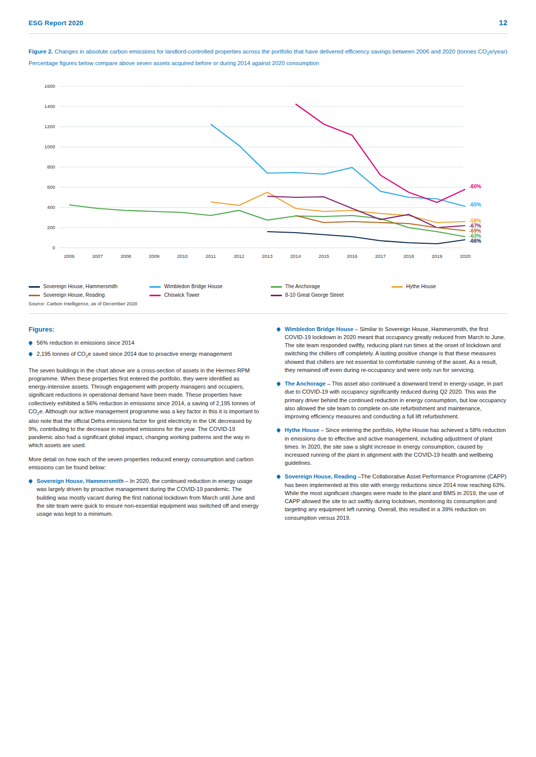ESG Report 2020
12
Figure 2. Changes in absolute carbon emissions for landlord-controlled properties across the portfolio that have delivered efficiency savings between 2006 and 2020 (tonnes CO2e/year)
Percentage figures below compare above seven assets acquired before or during 2014 against 2020 consumption
0 200 400 600 800 1000 1200 1400 1600 2006 2007 2008 2009 2010 2011 2012 2013 2014 2015 2016 2017 2018 2019 2020 -60% -65% -58% -67% -69% -63% -66%
Sovereign House, Hammersmith
Wimbledon Bridge House
The Anchorage
Hythe House
Sovereign House, Reading
Chiswick Tower
8-10 Great George Street
Source: Carbon Intelligence, as of December 2020
Figures:
56% reduction in emissions since 2014
2,195 tonnes of CO2e saved since 2014 due to proactive energy management
The seven buildings in the chart above are a cross-section of assets in the Hermes RPM programme. When these properties first entered the portfolio, they were identified as energy-intensive assets. Through engagement with property managers and occupiers, significant reductions in operational demand have been made. These properties have collectively exhibited a 56% reduction in emissions since 2014, a saving of 2,195 tonnes of CO2e. Although our active management programme was a key factor in this it is important to also note that the official Defra emissions factor for grid electricity in the UK decreased by 9%, contributing to the decrease in reported emissions for the year. The COVID-19 pandemic also had a significant global impact, changing working patterns and the way in which assets are used.
More detail on how each of the seven properties reduced energy consumption and carbon emissions can be found below:
Sovereign House, Hammersmith – In 2020, the continued reduction in energy usage was largely driven by proactive management during the COVID-19 pandemic. The building was mostly vacant during the first national lockdown from March until June and the site team were quick to ensure non-essential equipment was switched off and energy usage was kept to a minimum.
Wimbledon Bridge House – Similar to Sovereign House, Hammersmith, the first COVID-19 lockdown in 2020 meant that occupancy greatly reduced from March to June. The site team responded swiftly, reducing plant run times at the onset of lockdown and switching the chillers off completely. A lasting positive change is that these measures showed that chillers are not essential to comfortable running of the asset. As a result, they remained off even during re-occupancy and were only run for servicing.
The Anchorage – This asset also continued a downward trend in energy usage, in part due to COVID-19 with occupancy significantly reduced during Q2 2020. This was the primary driver behind the continued reduction in energy consumption, but low occupancy also allowed the site team to complete on-site refurbishment and maintenance, improving efficiency measures and conducting a full lift refurbishment.
Hythe House – Since entering the portfolio, Hythe House has achieved a 58% reduction in emissions due to effective and active management, including adjustment of plant times. In 2020, the site saw a slight increase in energy consumption, caused by increased running of the plant in alignment with the COVID-19 health and wellbeing guidelines.
Sovereign House, Reading –The Collaborative Asset Performance Programme (CAPP) has been implemented at this site with energy reductions since 2014 now reaching 63%. While the most significant changes were made to the plant and BMS in 2019, the use of CAPP allowed the site to act swiftly during lockdown, monitoring its consumption and targeting any equipment left running. Overall, this resulted in a 39% reduction on consumption versus 2019.